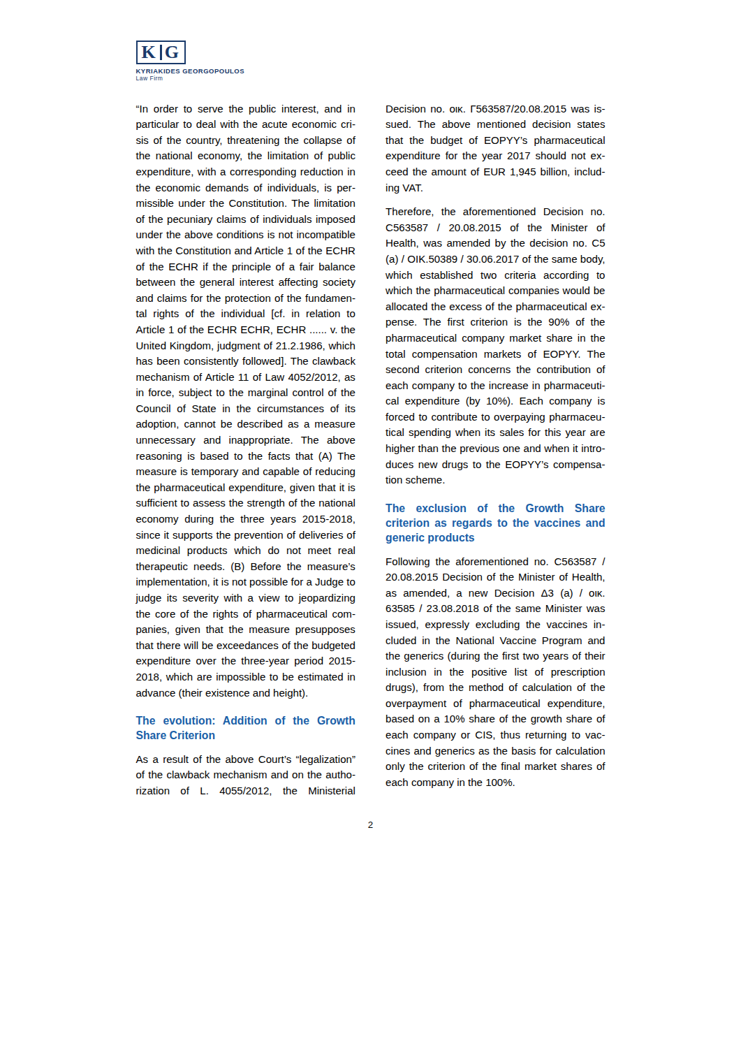K G
KYRIAKIDES GEORGOPOULOS
Law Firm
“In order to serve the public interest, and in particular to deal with the acute economic crisis of the country, threatening the collapse of the national economy, the limitation of public expenditure, with a corresponding reduction in the economic demands of individuals, is permissible under the Constitution. The limitation of the pecuniary claims of individuals imposed under the above conditions is not incompatible with the Constitution and Article 1 of the ECHR of the ECHR if the principle of a fair balance between the general interest affecting society and claims for the protection of the fundamental rights of the individual [cf. in relation to Article 1 of the ECHR ECHR, ECHR ...... v. the United Kingdom, judgment of 21.2.1986, which has been consistently followed]. The clawback mechanism of Article 11 of Law 4052/2012, as in force, subject to the marginal control of the Council of State in the circumstances of its adoption, cannot be described as a measure unnecessary and inappropriate. The above reasoning is based to the facts that (A) The measure is temporary and capable of reducing the pharmaceutical expenditure, given that it is sufficient to assess the strength of the national economy during the three years 2015-2018, since it supports the prevention of deliveries of medicinal products which do not meet real therapeutic needs. (B) Before the measure’s implementation, it is not possible for a Judge to judge its severity with a view to jeopardizing the core of the rights of pharmaceutical companies, given that the measure presupposes that there will be exceedances of the budgeted expenditure over the three-year period 2015-2018, which are impossible to be estimated in advance (their existence and height).
The evolution: Addition of the Growth Share Criterion
As a result of the above Court’s “legalization” of the clawback mechanism and on the authorization of L. 4055/2012, the Ministerial Decision no. οικ. Γ563587/20.08.2015 was issued. The above mentioned decision states that the budget of EOPYY’s pharmaceutical expenditure for the year 2017 should not exceed the amount of EUR 1,945 billion, including VAT.
Therefore, the aforementioned Decision no. C563587 / 20.08.2015 of the Minister of Health, was amended by the decision no. C5 (a) / OIK.50389 / 30.06.2017 of the same body, which established two criteria according to which the pharmaceutical companies would be allocated the excess of the pharmaceutical expense. The first criterion is the 90% of the pharmaceutical company market share in the total compensation markets of EOPYY. The second criterion concerns the contribution of each company to the increase in pharmaceutical expenditure (by 10%). Each company is forced to contribute to overpaying pharmaceutical spending when its sales for this year are higher than the previous one and when it introduces new drugs to the EOPYY’s compensation scheme.
The exclusion of the Growth Share criterion as regards to the vaccines and generic products
Following the aforementioned no. C563587 / 20.08.2015 Decision of the Minister of Health, as amended, a new Decision Δ3 (a) / οικ. 63585 / 23.08.2018 of the same Minister was issued, expressly excluding the vaccines included in the National Vaccine Program and the generics (during the first two years of their inclusion in the positive list of prescription drugs), from the method of calculation of the overpayment of pharmaceutical expenditure, based on a 10% share of the growth share of each company or CIS, thus returning to vaccines and generics as the basis for calculation only the criterion of the final market shares of each company in the 100%.
2